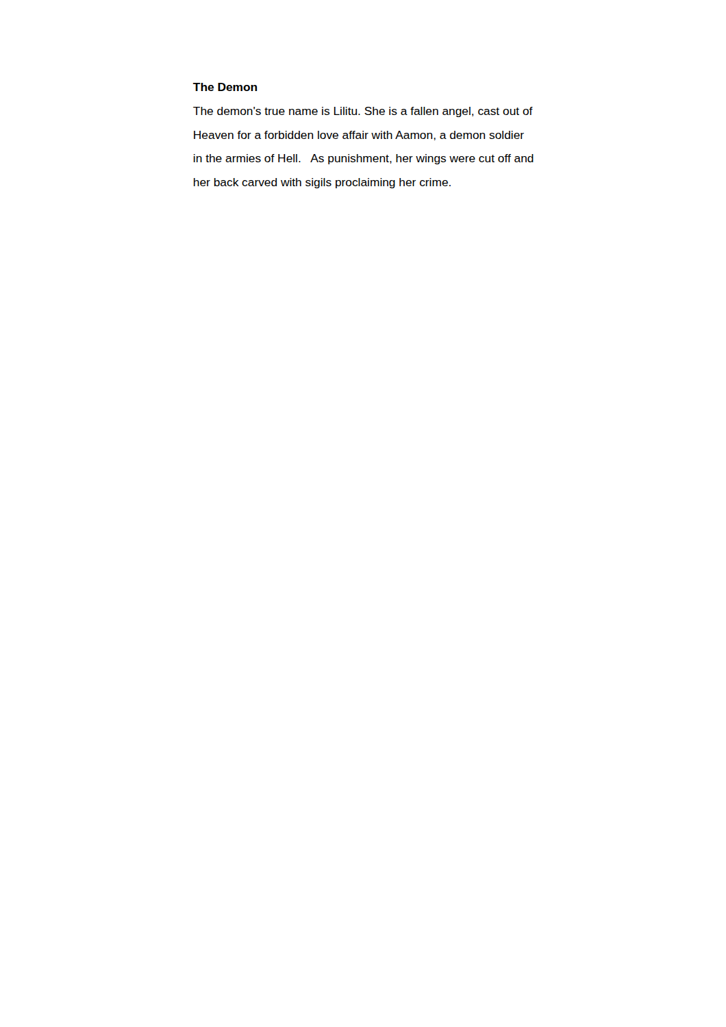The Demon
The demon's true name is Lilitu. She is a fallen angel, cast out of Heaven for a forbidden love affair with Aamon, a demon soldier in the armies of Hell. As punishment, her wings were cut off and her back carved with sigils proclaiming her crime.